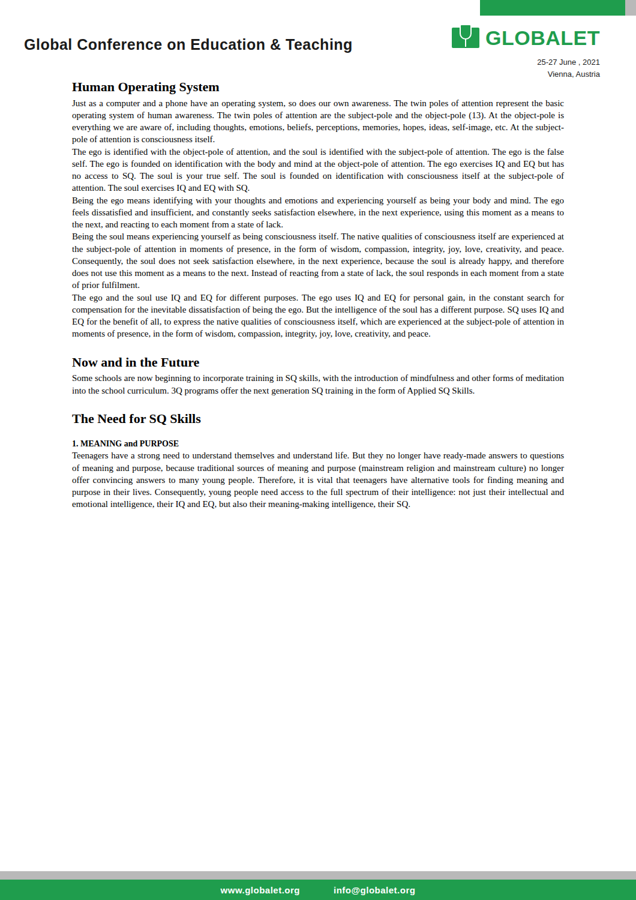Global Conference on Education & Teaching
GLOBALET
25-27 June , 2021
Vienna, Austria
Human Operating System
Just as a computer and a phone have an operating system, so does our own awareness. The twin poles of attention represent the basic operating system of human awareness. The twin poles of attention are the subject-pole and the object-pole (13). At the object-pole is everything we are aware of, including thoughts, emotions, beliefs, perceptions, memories, hopes, ideas, self-image, etc. At the subject-pole of attention is consciousness itself.
The ego is identified with the object-pole of attention, and the soul is identified with the subject-pole of attention. The ego is the false self. The ego is founded on identification with the body and mind at the object-pole of attention. The ego exercises IQ and EQ but has no access to SQ. The soul is your true self. The soul is founded on identification with consciousness itself at the subject-pole of attention. The soul exercises IQ and EQ with SQ.
Being the ego means identifying with your thoughts and emotions and experiencing yourself as being your body and mind. The ego feels dissatisfied and insufficient, and constantly seeks satisfaction elsewhere, in the next experience, using this moment as a means to the next, and reacting to each moment from a state of lack.
Being the soul means experiencing yourself as being consciousness itself. The native qualities of consciousness itself are experienced at the subject-pole of attention in moments of presence, in the form of wisdom, compassion, integrity, joy, love, creativity, and peace. Consequently, the soul does not seek satisfaction elsewhere, in the next experience, because the soul is already happy, and therefore does not use this moment as a means to the next. Instead of reacting from a state of lack, the soul responds in each moment from a state of prior fulfilment.
The ego and the soul use IQ and EQ for different purposes. The ego uses IQ and EQ for personal gain, in the constant search for compensation for the inevitable dissatisfaction of being the ego. But the intelligence of the soul has a different purpose. SQ uses IQ and EQ for the benefit of all, to express the native qualities of consciousness itself, which are experienced at the subject-pole of attention in moments of presence, in the form of wisdom, compassion, integrity, joy, love, creativity, and peace.
Now and in the Future
Some schools are now beginning to incorporate training in SQ skills, with the introduction of mindfulness and other forms of meditation into the school curriculum. 3Q programs offer the next generation SQ training in the form of Applied SQ Skills.
The Need for SQ Skills
1. MEANING and PURPOSE
Teenagers have a strong need to understand themselves and understand life. But they no longer have ready-made answers to questions of meaning and purpose, because traditional sources of meaning and purpose (mainstream religion and mainstream culture) no longer offer convincing answers to many young people. Therefore, it is vital that teenagers have alternative tools for finding meaning and purpose in their lives. Consequently, young people need access to the full spectrum of their intelligence: not just their intellectual and emotional intelligence, their IQ and EQ, but also their meaning-making intelligence, their SQ.
www.globalet.org info@globalet.org